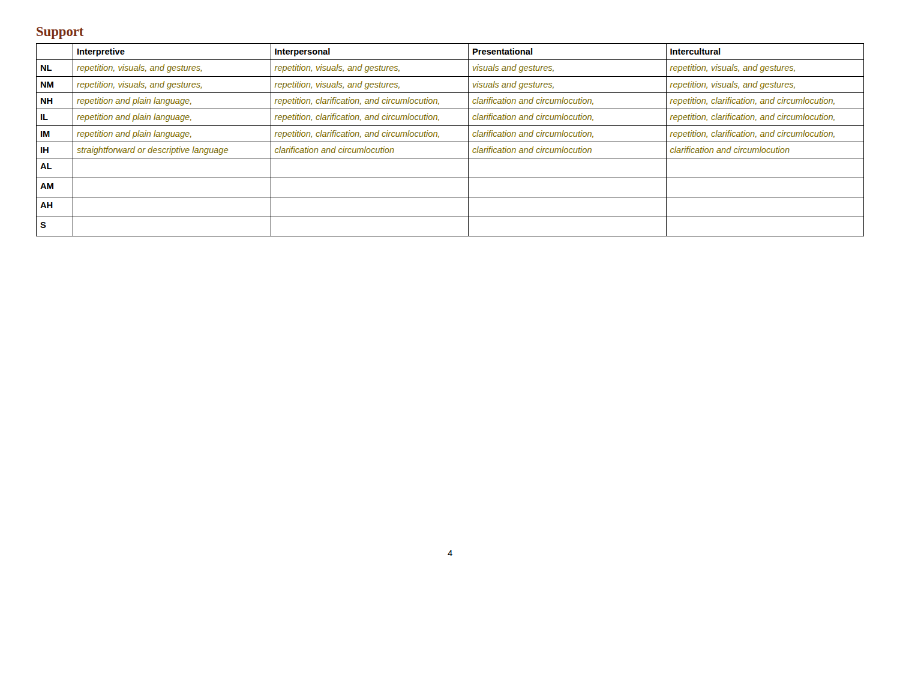Support
| | Interpretive | Interpersonal | Presentational | Intercultural |
| --- | --- | --- | --- | --- |
| NL | repetition, visuals, and gestures, | repetition, visuals, and gestures, | visuals and gestures, | repetition, visuals, and gestures, |
| NM | repetition, visuals, and gestures, | repetition, visuals, and gestures, | visuals and gestures, | repetition, visuals, and gestures, |
| NH | repetition and plain language, | repetition, clarification, and circumlocution, | clarification and circumlocution, | repetition, clarification, and circumlocution, |
| IL | repetition and plain language, | repetition, clarification, and circumlocution, | clarification and circumlocution, | repetition, clarification, and circumlocution, |
| IM | repetition and plain language, | repetition, clarification, and circumlocution, | clarification and circumlocution, | repetition, clarification, and circumlocution, |
| IH | straightforward or descriptive language | clarification and circumlocution | clarification and circumlocution | clarification and circumlocution |
| AL | | | | |
| AM | | | | |
| AH | | | | |
| S | | | | |
4